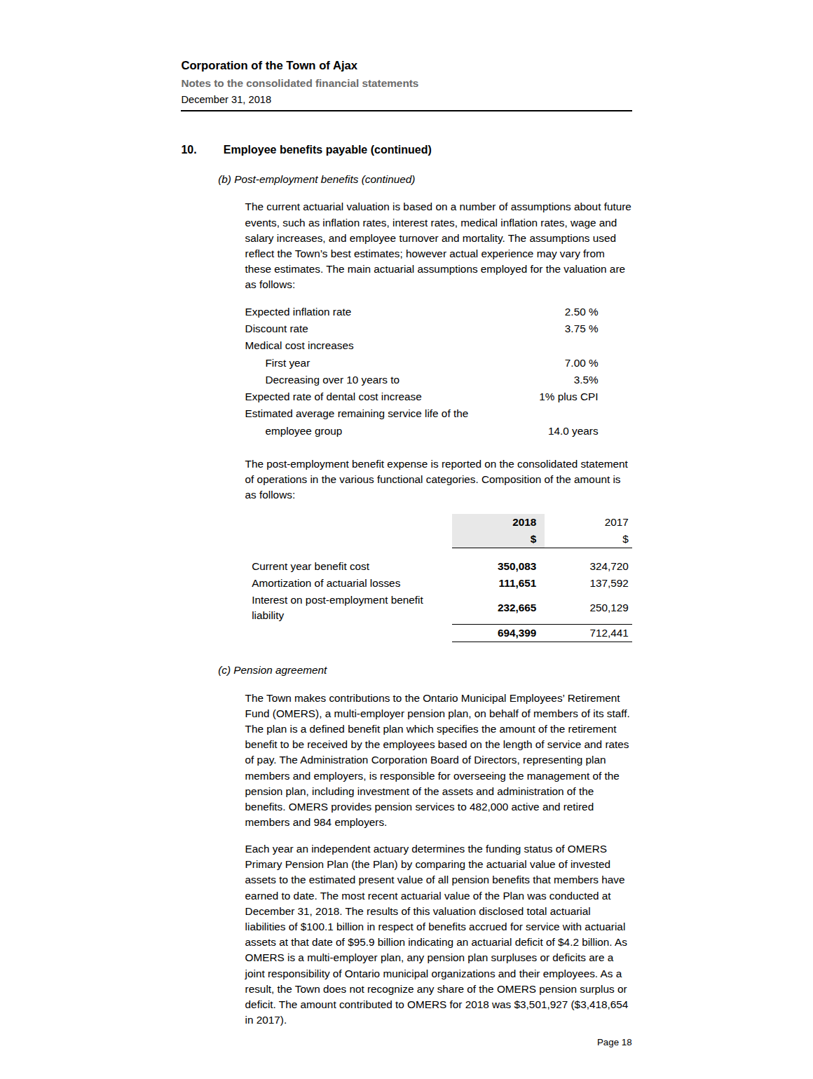Corporation of the Town of Ajax
Notes to the consolidated financial statements
December 31, 2018
10. Employee benefits payable (continued)
(b) Post-employment benefits (continued)
The current actuarial valuation is based on a number of assumptions about future events, such as inflation rates, interest rates, medical inflation rates, wage and salary increases, and employee turnover and mortality. The assumptions used reflect the Town’s best estimates; however actual experience may vary from these estimates. The main actuarial assumptions employed for the valuation are as follows:
| Expected inflation rate | 2.50 % |
| Discount rate | 3.75 % |
| Medical cost increases | |
| First year | 7.00 % |
| Decreasing over 10 years to | 3.5% |
| Expected rate of dental cost increase | 1% plus CPI |
| Estimated average remaining service life of the | |
| employee group | 14.0 years |
The post-employment benefit expense is reported on the consolidated statement of operations in the various functional categories. Composition of the amount is as follows:
| | 2018 | 2017 |
| | $ | $ |
| Current year benefit cost | 350,083 | 324,720 |
| Amortization of actuarial losses | 111,651 | 137,592 |
| Interest on post-employment benefit liability | 232,665 | 250,129 |
| | 694,399 | 712,441 |
(c) Pension agreement
The Town makes contributions to the Ontario Municipal Employees’ Retirement Fund (OMERS), a multi-employer pension plan, on behalf of members of its staff. The plan is a defined benefit plan which specifies the amount of the retirement benefit to be received by the employees based on the length of service and rates of pay. The Administration Corporation Board of Directors, representing plan members and employers, is responsible for overseeing the management of the pension plan, including investment of the assets and administration of the benefits. OMERS provides pension services to 482,000 active and retired members and 984 employers.
Each year an independent actuary determines the funding status of OMERS Primary Pension Plan (the Plan) by comparing the actuarial value of invested assets to the estimated present value of all pension benefits that members have earned to date. The most recent actuarial value of the Plan was conducted at December 31, 2018. The results of this valuation disclosed total actuarial liabilities of $100.1 billion in respect of benefits accrued for service with actuarial assets at that date of $95.9 billion indicating an actuarial deficit of $4.2 billion. As OMERS is a multi-employer plan, any pension plan surpluses or deficits are a joint responsibility of Ontario municipal organizations and their employees. As a result, the Town does not recognize any share of the OMERS pension surplus or deficit. The amount contributed to OMERS for 2018 was $3,501,927 ($3,418,654 in 2017).
Page 18